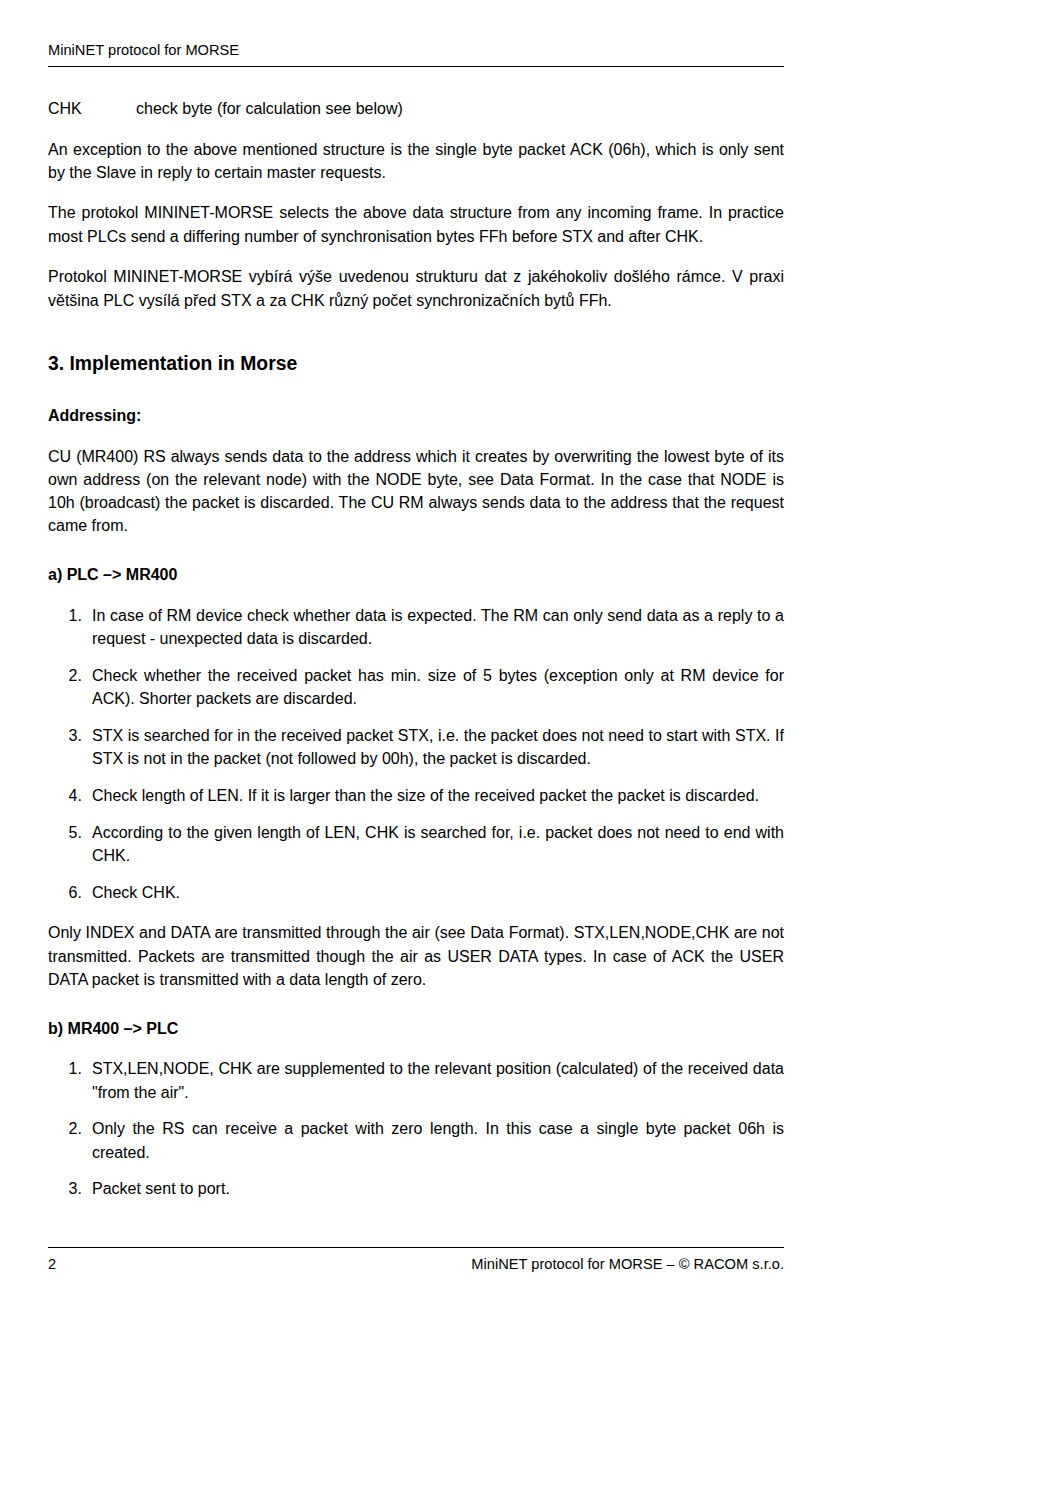MiniNET protocol for MORSE
CHKcheck byte (for calculation see below)
An exception to the above mentioned structure is the single byte packet ACK (06h), which is only sent by the Slave in reply to certain master requests.
The protokol MININET-MORSE selects the above data structure from any incoming frame. In practice most PLCs send a differing number of synchronisation bytes FFh before STX and after CHK.
Protokol MININET-MORSE vybírá výše uvedenou strukturu dat z jakéhokoliv došlého rámce. V praxi většina PLC vysílá před STX a za CHK různý počet synchronizačních bytů FFh.
3. Implementation in Morse
Addressing:
CU (MR400) RS always sends data to the address which it creates by overwriting the lowest byte of its own address (on the relevant node) with the NODE byte, see Data Format. In the case that NODE is 10h (broadcast) the packet is discarded. The CU RM always sends data to the address that the request came from.
a) PLC –> MR400
In case of RM device check whether data is expected. The RM can only send data as a reply to a request - unexpected data is discarded.
Check whether the received packet has min. size of 5 bytes (exception only at RM device for ACK). Shorter packets are discarded.
STX is searched for in the received packet STX, i.e. the packet does not need to start with STX. If STX is not in the packet (not followed by 00h), the packet is discarded.
Check length of LEN. If it is larger than the size of the received packet the packet is discarded.
According to the given length of LEN, CHK is searched for, i.e. packet does not need to end with CHK.
Check CHK.
Only INDEX and DATA are transmitted through the air (see Data Format). STX,LEN,NODE,CHK are not transmitted. Packets are transmitted though the air as USER DATA types. In case of ACK the USER DATA packet is transmitted with a data length of zero.
b) MR400 –> PLC
STX,LEN,NODE, CHK are supplemented to the relevant position (calculated) of the received data "from the air".
Only the RS can receive a packet with zero length. In this case a single byte packet 06h is created.
Packet sent to port.
2 MiniNET protocol for MORSE – © RACOM s.r.o.